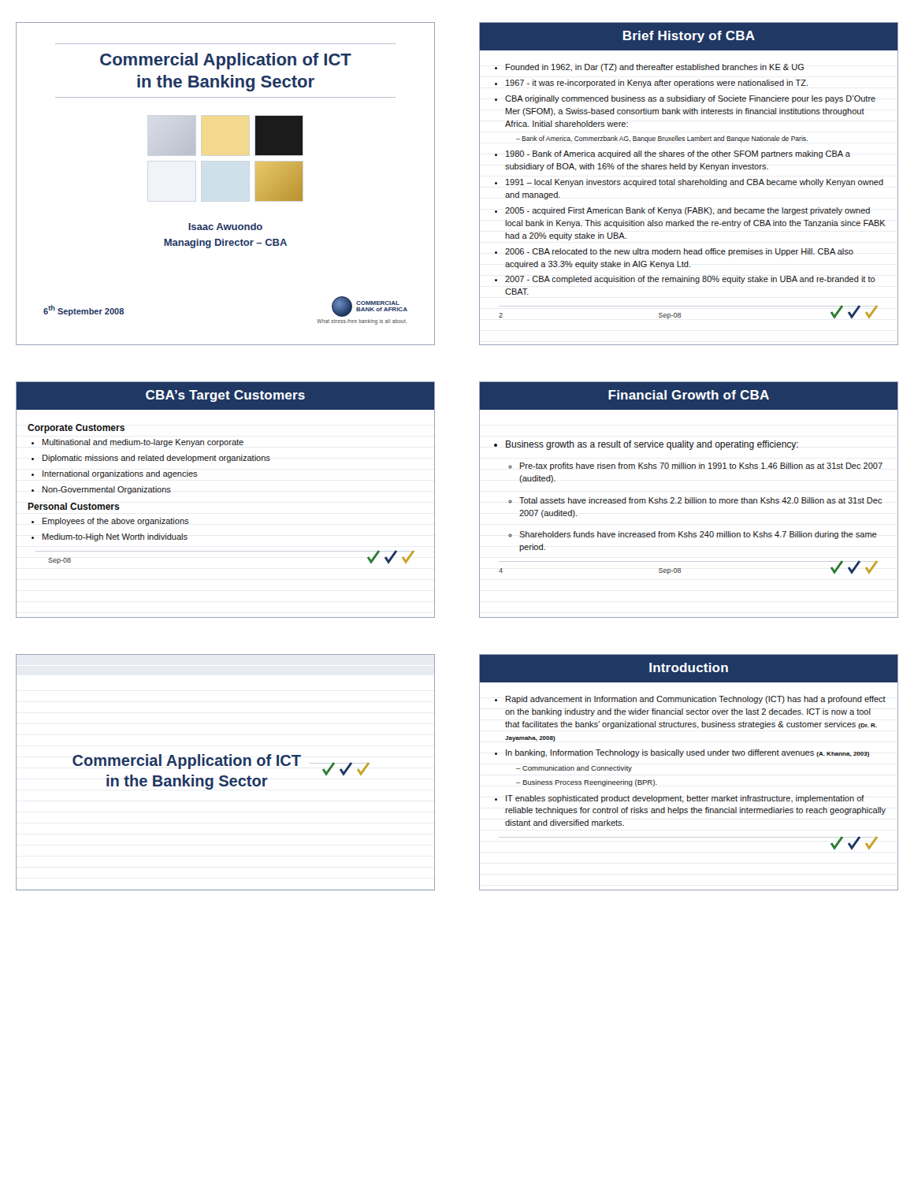Commercial Application of ICT
in the Banking Sector
Isaac Awuondo
Managing Director – CBA
6th September 2008
COMMERCIAL
BANK of AFRICA
What stress-free banking is all about.
Brief History of CBA
Founded in 1962, in Dar (TZ) and thereafter established branches in KE & UG
1967 - it was re-incorporated in Kenya after operations were nationalised in TZ.
CBA originally commenced business as a subsidiary of Societe Financiere pour les pays D’Outre Mer (SFOM), a Swiss-based consortium bank with interests in financial institutions throughout Africa. Initial shareholders were:
Bank of America, Commerzbank AG, Banque Bruxelles Lambert and Banque Nationale de Paris.
1980 - Bank of America acquired all the shares of the other SFOM partners making CBA a subsidiary of BOA, with 16% of the shares held by Kenyan investors.
1991 – local Kenyan investors acquired total shareholding and CBA became wholly Kenyan owned and managed.
2005 - acquired First American Bank of Kenya (FABK), and became the largest privately owned local bank in Kenya. This acquisition also marked the re-entry of CBA into the Tanzania since FABK had a 20% equity stake in UBA.
2006 - CBA relocated to the new ultra modern head office premises in Upper Hill. CBA also acquired a 33.3% equity stake in AIG Kenya Ltd.
2007 - CBA completed acquisition of the remaining 80% equity stake in UBA and re-branded it to CBAT.
2
Sep-08
CBA’s Target Customers
Corporate Customers
Multinational and medium-to-large Kenyan corporate
Diplomatic missions and related development organizations
International organizations and agencies
Non-Governmental Organizations
Personal Customers
Employees of the above organizations
Medium-to-High Net Worth individuals
Sep-08
Financial Growth of CBA
Business growth as a result of service quality and operating efficiency:
Pre-tax profits have risen from Kshs 70 million in 1991 to Kshs 1.46 Billion as at 31st Dec 2007 (audited).
Total assets have increased from Kshs 2.2 billion to more than Kshs 42.0 Billion as at 31st Dec 2007 (audited).
Shareholders funds have increased from Kshs 240 million to Kshs 4.7 Billion during the same period.
4
Sep-08
Commercial Application of ICT
in the Banking Sector
Introduction
Rapid advancement in Information and Communication Technology (ICT) has had a profound effect on the banking industry and the wider financial sector over the last 2 decades. ICT is now a tool that facilitates the banks’ organizational structures, business strategies & customer services (Dr. R. Jayamaha, 2008)
In banking, Information Technology is basically used under two different avenues (A. Khanna, 2003)
Communication and Connectivity
Business Process Reengineering (BPR).
IT enables sophisticated product development, better market infrastructure, implementation of reliable techniques for control of risks and helps the financial intermediaries to reach geographically distant and diversified markets.